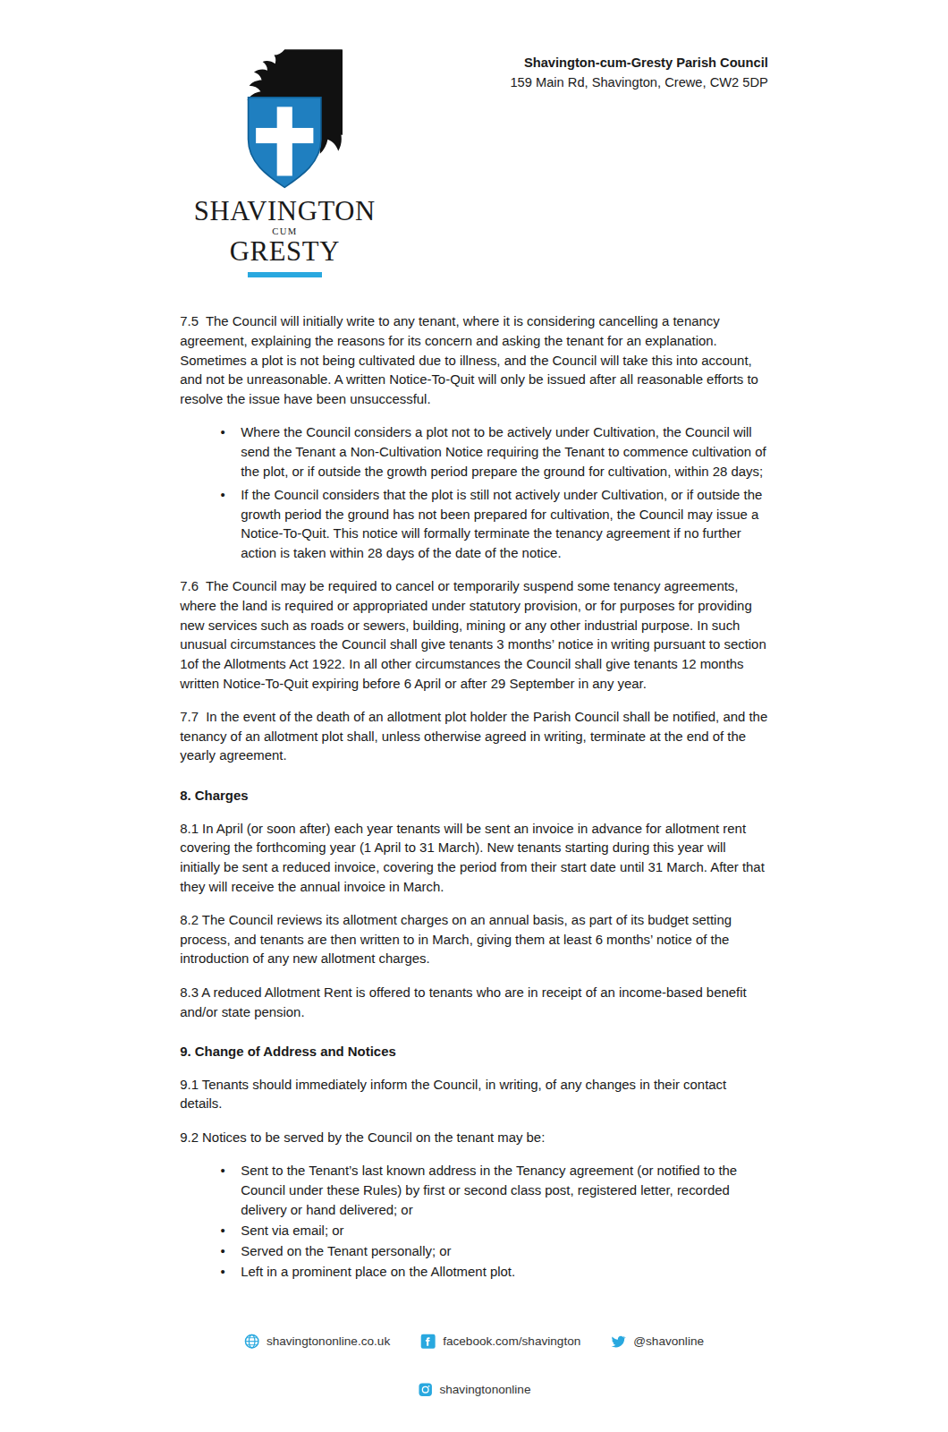SHAVINGTON CUM GRESTY
Shavington-cum-Gresty Parish Council
159 Main Rd, Shavington, Crewe, CW2 5DP
7.5 The Council will initially write to any tenant, where it is considering cancelling a tenancy agreement, explaining the reasons for its concern and asking the tenant for an explanation. Sometimes a plot is not being cultivated due to illness, and the Council will take this into account, and not be unreasonable. A written Notice-To-Quit will only be issued after all reasonable efforts to resolve the issue have been unsuccessful.
Where the Council considers a plot not to be actively under Cultivation, the Council will send the Tenant a Non-Cultivation Notice requiring the Tenant to commence cultivation of the plot, or if outside the growth period prepare the ground for cultivation, within 28 days;
If the Council considers that the plot is still not actively under Cultivation, or if outside the growth period the ground has not been prepared for cultivation, the Council may issue a Notice-To-Quit. This notice will formally terminate the tenancy agreement if no further action is taken within 28 days of the date of the notice.
7.6 The Council may be required to cancel or temporarily suspend some tenancy agreements, where the land is required or appropriated under statutory provision, or for purposes for providing new services such as roads or sewers, building, mining or any other industrial purpose. In such unusual circumstances the Council shall give tenants 3 months’ notice in writing pursuant to section 1of the Allotments Act 1922. In all other circumstances the Council shall give tenants 12 months written Notice-To-Quit expiring before 6 April or after 29 September in any year.
7.7 In the event of the death of an allotment plot holder the Parish Council shall be notified, and the tenancy of an allotment plot shall, unless otherwise agreed in writing, terminate at the end of the yearly agreement.
8. Charges
8.1 In April (or soon after) each year tenants will be sent an invoice in advance for allotment rent covering the forthcoming year (1 April to 31 March). New tenants starting during this year will initially be sent a reduced invoice, covering the period from their start date until 31 March. After that they will receive the annual invoice in March.
8.2 The Council reviews its allotment charges on an annual basis, as part of its budget setting process, and tenants are then written to in March, giving them at least 6 months’ notice of the introduction of any new allotment charges.
8.3 A reduced Allotment Rent is offered to tenants who are in receipt of an income-based benefit and/or state pension.
9. Change of Address and Notices
9.1 Tenants should immediately inform the Council, in writing, of any changes in their contact details.
9.2 Notices to be served by the Council on the tenant may be:
Sent to the Tenant’s last known address in the Tenancy agreement (or notified to the Council under these Rules) by first or second class post, registered letter, recorded delivery or hand delivered; or
Sent via email; or
Served on the Tenant personally; or
Left in a prominent place on the Allotment plot.
shavingtononline.co.uk
facebook.com/shavington
@shavonline
shavingtononline